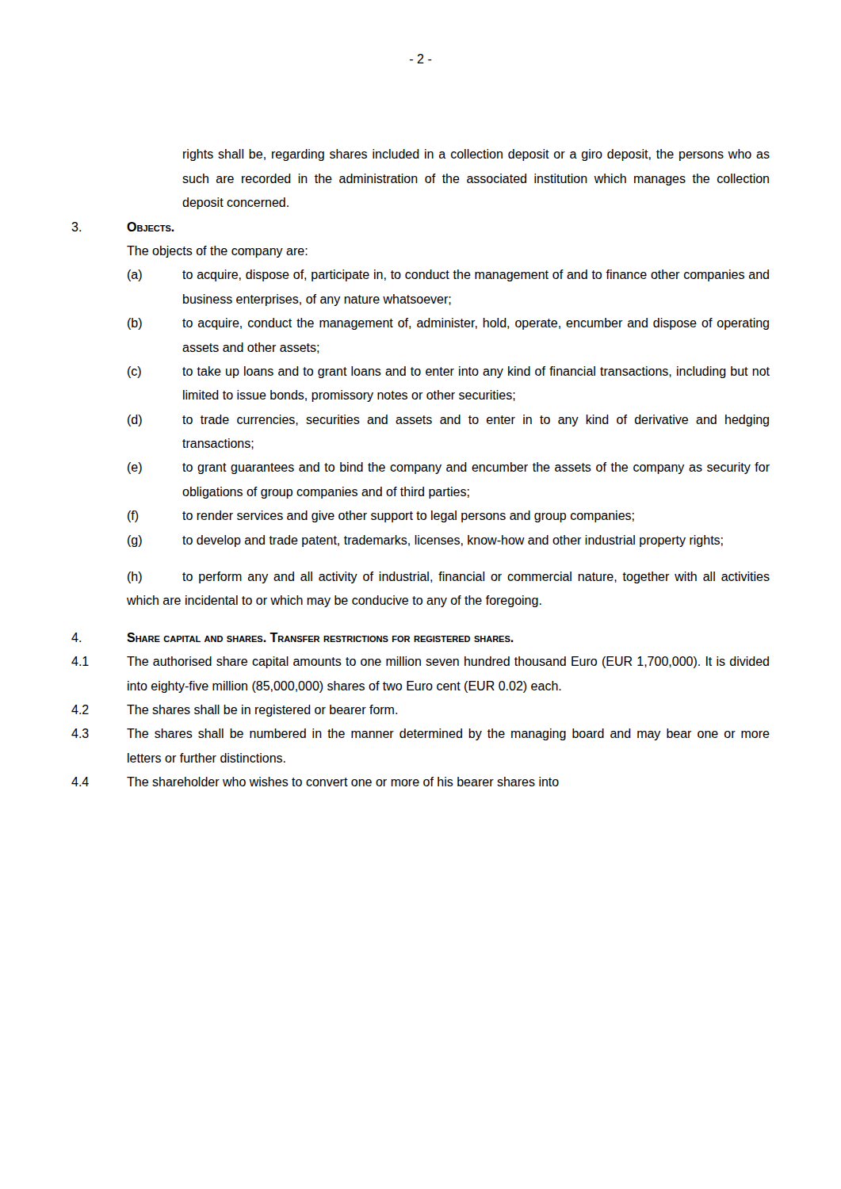- 2 -
rights shall be, regarding shares included in a collection deposit or a giro deposit, the persons who as such are recorded in the administration of the associated institution which manages the collection deposit concerned.
3.
Objects.
The objects of the company are:
(a)
to acquire, dispose of, participate in, to conduct the management of and to finance other companies and business enterprises, of any nature whatsoever;
(b)
to acquire, conduct the management of, administer, hold, operate, encumber and dispose of operating assets and other assets;
(c)
to take up loans and to grant loans and to enter into any kind of financial transactions, including but not limited to issue bonds, promissory notes or other securities;
(d)
to trade currencies, securities and assets and to enter in to any kind of derivative and hedging transactions;
(e)
to grant guarantees and to bind the company and encumber the assets of the company as security for obligations of group companies and of third parties;
(f)
to render services and give other support to legal persons and group companies;
(g)
to develop and trade patent, trademarks, licenses, know-how and other industrial property rights;
(h) to perform any and all activity of industrial, financial or commercial nature, together with all activities which are incidental to or which may be conducive to any of the foregoing.
4.
Share capital and shares. Transfer restrictions for registered shares.
4.1
The authorised share capital amounts to one million seven hundred thousand Euro (EUR 1,700,000). It is divided into eighty-five million (85,000,000) shares of two Euro cent (EUR 0.02) each.
4.2
The shares shall be in registered or bearer form.
4.3
The shares shall be numbered in the manner determined by the managing board and may bear one or more letters or further distinctions.
4.4
The shareholder who wishes to convert one or more of his bearer shares into